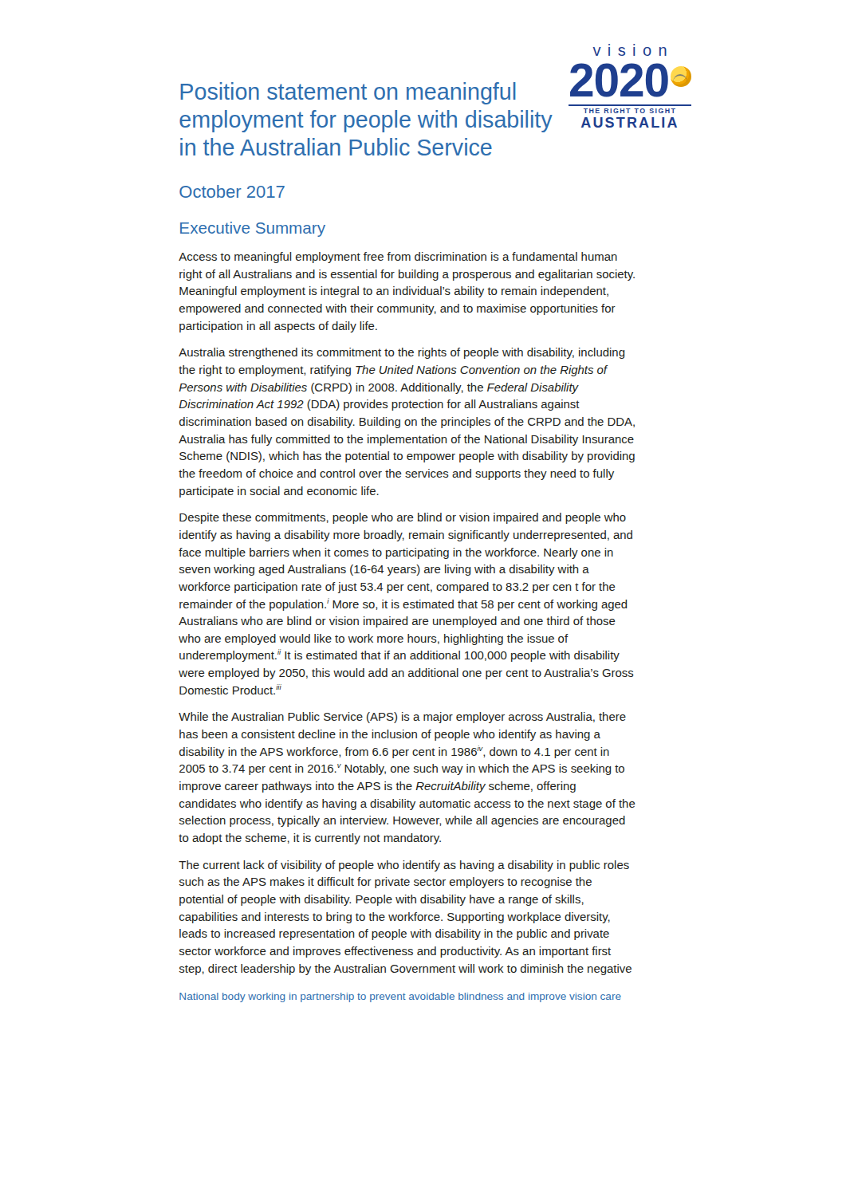vision
2020
THE RIGHT TO SIGHT
AUSTRALIA
Position statement on meaningful employment for people with disability in the Australian Public Service
October 2017
Executive Summary
Access to meaningful employment free from discrimination is a fundamental human right of all Australians and is essential for building a prosperous and egalitarian society. Meaningful employment is integral to an individual’s ability to remain independent, empowered and connected with their community, and to maximise opportunities for participation in all aspects of daily life.
Australia strengthened its commitment to the rights of people with disability, including the right to employment, ratifying The United Nations Convention on the Rights of Persons with Disabilities (CRPD) in 2008. Additionally, the Federal Disability Discrimination Act 1992 (DDA) provides protection for all Australians against discrimination based on disability. Building on the principles of the CRPD and the DDA, Australia has fully committed to the implementation of the National Disability Insurance Scheme (NDIS), which has the potential to empower people with disability by providing the freedom of choice and control over the services and supports they need to fully participate in social and economic life.
Despite these commitments, people who are blind or vision impaired and people who identify as having a disability more broadly, remain significantly underrepresented, and face multiple barriers when it comes to participating in the workforce. Nearly one in seven working aged Australians (16-64 years) are living with a disability with a workforce participation rate of just 53.4 per cent, compared to 83.2 per cen t for the remainder of the population.i More so, it is estimated that 58 per cent of working aged Australians who are blind or vision impaired are unemployed and one third of those who are employed would like to work more hours, highlighting the issue of underemployment.ii It is estimated that if an additional 100,000 people with disability were employed by 2050, this would add an additional one per cent to Australia’s Gross Domestic Product.iii
While the Australian Public Service (APS) is a major employer across Australia, there has been a consistent decline in the inclusion of people who identify as having a disability in the APS workforce, from 6.6 per cent in 1986iv, down to 4.1 per cent in 2005 to 3.74 per cent in 2016.v Notably, one such way in which the APS is seeking to improve career pathways into the APS is the RecruitAbility scheme, offering candidates who identify as having a disability automatic access to the next stage of the selection process, typically an interview. However, while all agencies are encouraged to adopt the scheme, it is currently not mandatory.
The current lack of visibility of people who identify as having a disability in public roles such as the APS makes it difficult for private sector employers to recognise the potential of people with disability. People with disability have a range of skills, capabilities and interests to bring to the workforce. Supporting workplace diversity, leads to increased representation of people with disability in the public and private sector workforce and improves effectiveness and productivity. As an important first step, direct leadership by the Australian Government will work to diminish the negative
National body working in partnership to prevent avoidable blindness and improve vision care